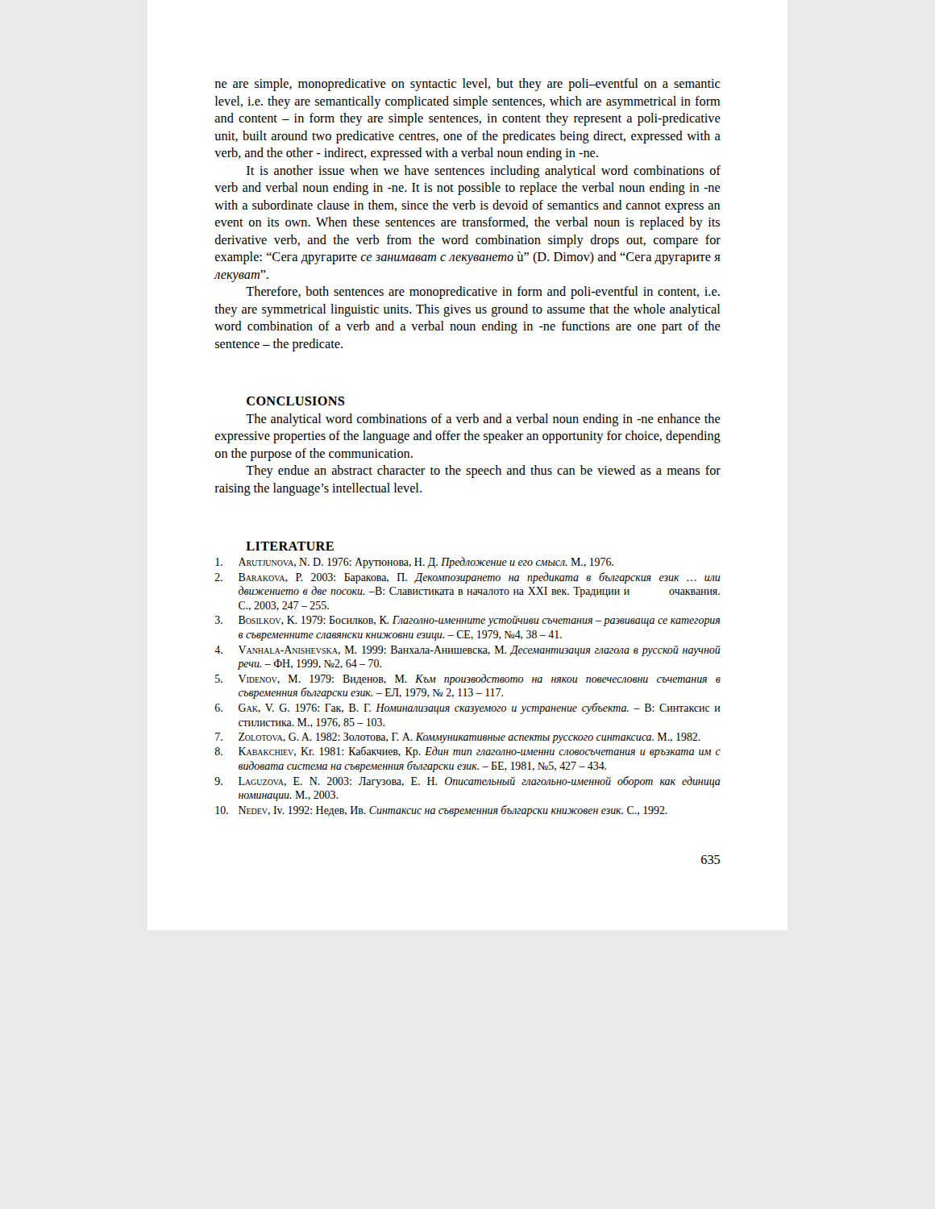ne are simple, monopredicative on syntactic level, but they are poli–eventful on a semantic level, i.e. they are semantically complicated simple sentences, which are asymmetrical in form and content – in form they are simple sentences, in content they represent a poli-predicative unit, built around two predicative centres, one of the predicates being direct, expressed with a verb, and the other - indirect, expressed with a verbal noun ending in -ne.
It is another issue when we have sentences including analytical word combinations of verb and verbal noun ending in -ne. It is not possible to replace the verbal noun ending in -ne with a subordinate clause in them, since the verb is devoid of semantics and cannot express an event on its own. When these sentences are transformed, the verbal noun is replaced by its derivative verb, and the verb from the word combination simply drops out, compare for example: “Сега другарите се занимават с лекуването ù” (D. Dimov) and “Сега другарите я лекуват”.
Therefore, both sentences are monopredicative in form and poli-eventful in content, i.e. they are symmetrical linguistic units. This gives us ground to assume that the whole analytical word combination of a verb and a verbal noun ending in -ne functions are one part of the sentence – the predicate.
CONCLUSIONS
The analytical word combinations of a verb and a verbal noun ending in -ne enhance the expressive properties of the language and offer the speaker an opportunity for choice, depending on the purpose of the communication.
They endue an abstract character to the speech and thus can be viewed as a means for raising the language’s intellectual level.
LITERATURE
1. Arutjunova, N. D. 1976: Арутюнова, Н. Д. Предложение и его смысл. М., 1976.
2. Barakova, P. 2003: Баракова, П. Декомпозирането на предиката в българския език … или движението в две посоки. –В: Славистиката в началото на XXI век. Традиции и очаквания. С., 2003, 247 – 255.
3. Bosilkov, K. 1979: Босилков, К. Глаголно-именните устойчиви съчетания – развиваща се категория в съвременните славянски книжовни езици. – СЕ, 1979, №4, 38 – 41.
4. Vanhala-Anishevska, M. 1999: Ванхала-Анишевска, М. Десемантизация глагола в русской научной речи. – ФН, 1999, №2, 64 – 70.
5. Videnov, M. 1979: Виденов, М. Към производството на някои повечесловни съчетания в съвременния български език. – ЕЛ, 1979, № 2, 113 – 117.
6. Gak, V. G. 1976: Гак, В. Г. Номинализация сказуемого и устранение субъекта. – В: Синтаксис и стилистика. М., 1976, 85 – 103.
7. Zolotova, G. A. 1982: Золотова, Г. А. Коммуникативные аспекты русского синтаксиса. М., 1982.
8. Kabakchiev, Kr. 1981: Кабакчиев, Кр. Един тип глаголно-именни словосъчетания и връзката им с видовата система на съвременния български език. – БЕ, 1981, №5, 427 – 434.
9. Laguzova, E. N. 2003: Лагузова, Е. Н. Описательный глагольно-именной оборот как единица номинации. М., 2003.
10. Nedev, Iv. 1992: Недев, Ив. Синтаксис на съвременния български книжовен език. С., 1992.
635